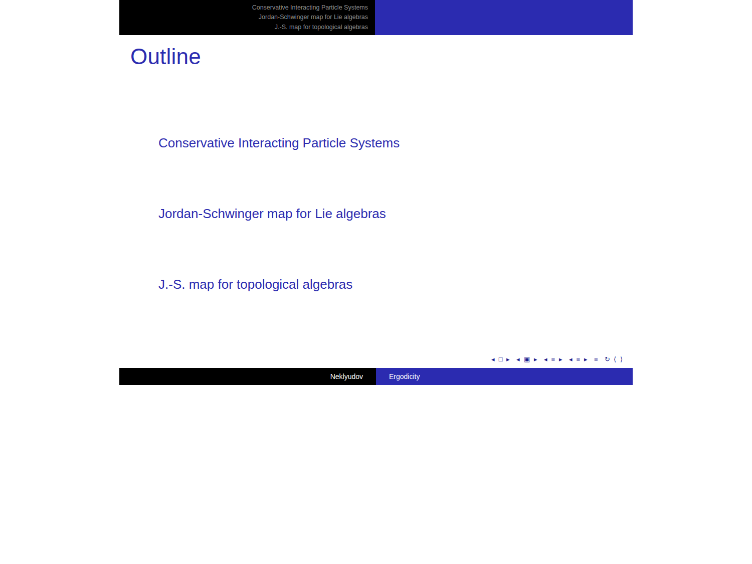Conservative Interacting Particle Systems
Jordan-Schwinger map for Lie algebras
J.-S. map for topological algebras
Outline
Conservative Interacting Particle Systems
Jordan-Schwinger map for Lie algebras
J.-S. map for topological algebras
◂ □ ▸ ◂ ▣ ▸ ◂ ≡ ▸ ◂ ≡ ▸ ≡ ↻ ⟨ ⟩
Neklyudov
Ergodicity